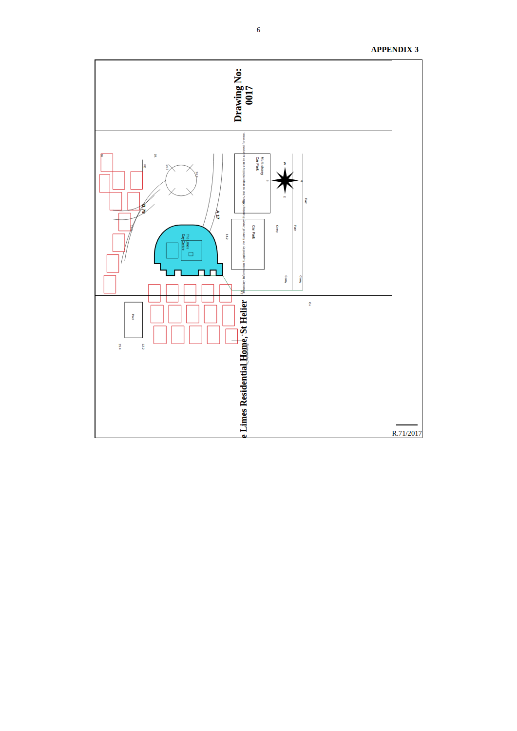6
APPENDIX 3
N S W E Path Path Cemy Cemy Cemy Ce Multi-storey Car Park Car Park A 17 14.2 14.9 14.7 B 79 13.9 The Limes Day Centre Pool Runnymede Co 9.2 8.7 12.2 15.4 FB 18. 26
Drawing No:0017
Boundary Information Supplied by the States of Jersey Planning Office, but no responsibility can be accepted for error.
The Limes Residential Home, St Helier
⚔ States of Jersey
COPYRIGHT
STATES OF
JERSEY
R.71/2017